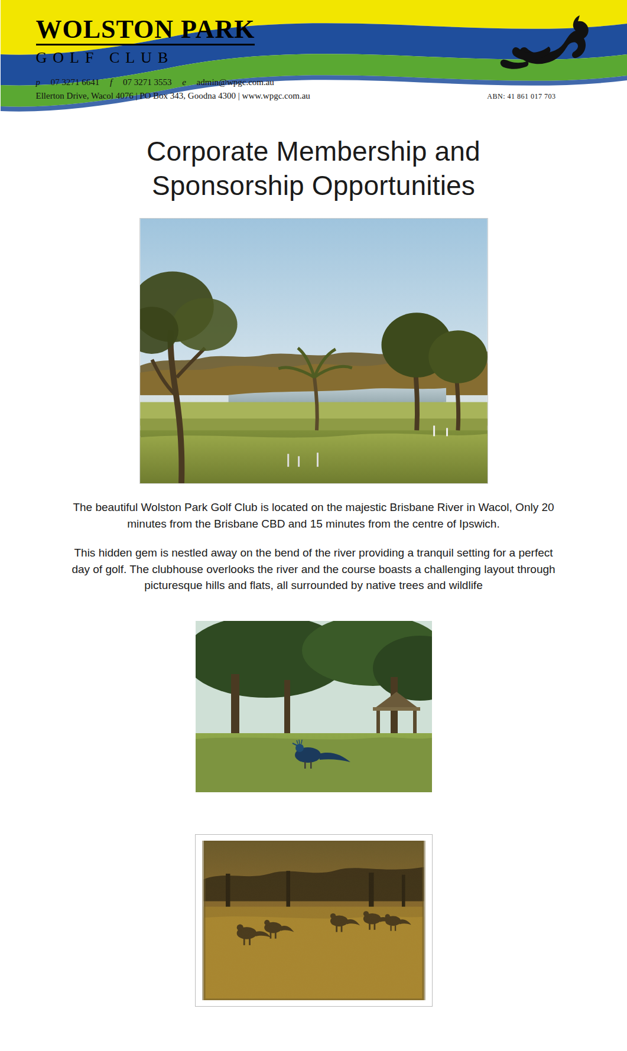WOLSTON PARK
GOLF CLUB
p 07 3271 6641 f 07 3271 3553 e admin@wpgc.com.au
Ellerton Drive, Wacol 4076 | PO Box 343, Goodna 4300 | www.wpgc.com.au ABN: 41 861 017 703
Corporate Membership and
Sponsorship Opportunities
The beautiful Wolston Park Golf Club is located on the majestic Brisbane River in Wacol, Only 20 minutes from the Brisbane CBD and 15 minutes from the centre of Ipswich.
This hidden gem is nestled away on the bend of the river providing a tranquil setting for a perfect day of golf. The clubhouse overlooks the river and the course boasts a challenging layout through picturesque hills and flats, all surrounded by native trees and wildlife